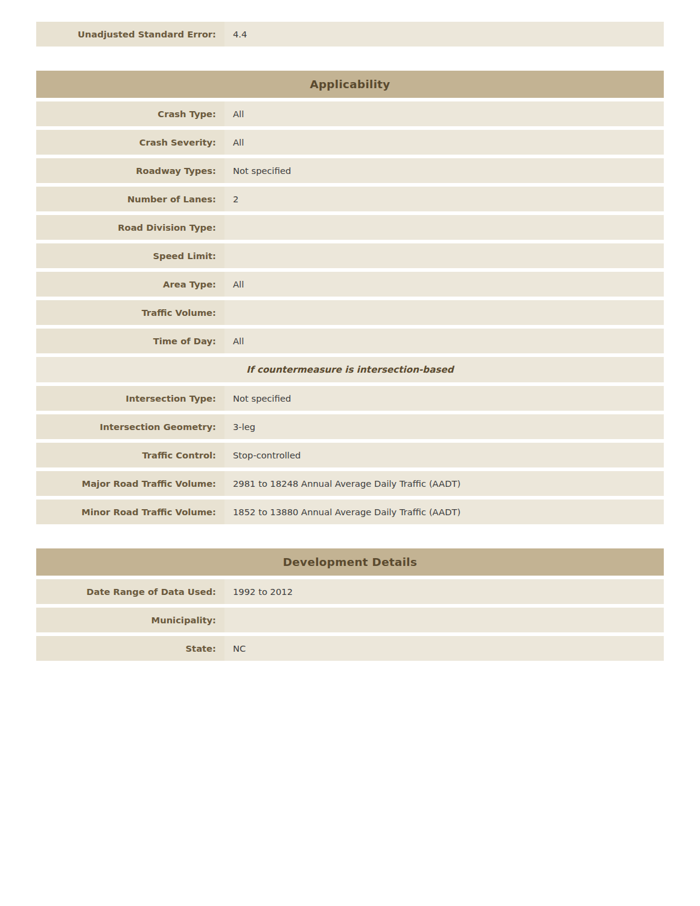| Unadjusted Standard Error: | 4.4 |
Applicability
| Crash Type: | All |
| Crash Severity: | All |
| Roadway Types: | Not specified |
| Number of Lanes: | 2 |
| Road Division Type: | |
| Speed Limit: | |
| Area Type: | All |
| Traffic Volume: | |
| Time of Day: | All |
| If countermeasure is intersection-based |
| Intersection Type: | Not specified |
| Intersection Geometry: | 3-leg |
| Traffic Control: | Stop-controlled |
| Major Road Traffic Volume: | 2981 to 18248 Annual Average Daily Traffic (AADT) |
| Minor Road Traffic Volume: | 1852 to 13880 Annual Average Daily Traffic (AADT) |
Development Details
| Date Range of Data Used: | 1992 to 2012 |
| Municipality: | |
| State: | NC |